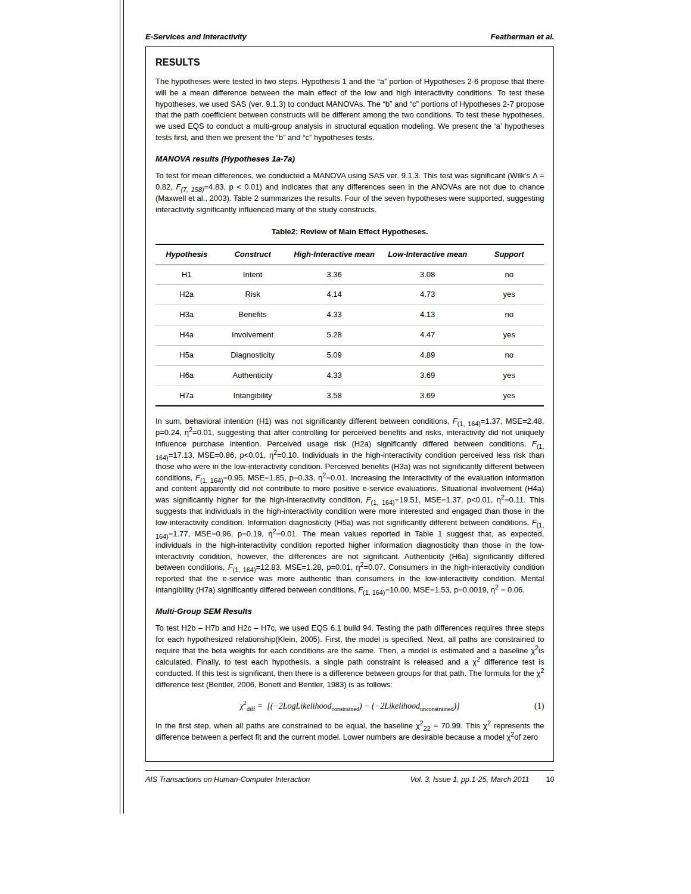E-Services and Interactivity
Featherman et al.
RESULTS
The hypotheses were tested in two steps. Hypothesis 1 and the “a” portion of Hypotheses 2-6 propose that there will be a mean difference between the main effect of the low and high interactivity conditions. To test these hypotheses, we used SAS (ver. 9.1.3) to conduct MANOVAs. The “b” and “c” portions of Hypotheses 2-7 propose that the path coefficient between constructs will be different among the two conditions. To test these hypotheses, we used EQS to conduct a multi-group analysis in structural equation modeling. We present the ‘a’ hypotheses tests first, and then we present the “b” and “c” hypotheses tests.
MANOVA results (Hypotheses 1a-7a)
To test for mean differences, we conducted a MANOVA using SAS ver. 9.1.3. This test was significant (Wilk’s Λ = 0.82, F(7, 158)=4.83, p < 0.01) and indicates that any differences seen in the ANOVAs are not due to chance (Maxwell et al., 2003). Table 2 summarizes the results. Four of the seven hypotheses were supported, suggesting interactivity significantly influenced many of the study constructs.
Table2: Review of Main Effect Hypotheses.
| Hypothesis | Construct | High-Interactive mean | Low-Interactive mean | Support |
| --- | --- | --- | --- | --- |
| H1 | Intent | 3.36 | 3.08 | no |
| H2a | Risk | 4.14 | 4.73 | yes |
| H3a | Benefits | 4.33 | 4.13 | no |
| H4a | Involvement | 5.28 | 4.47 | yes |
| H5a | Diagnosticity | 5.09 | 4.89 | no |
| H6a | Authenticity | 4.33 | 3.69 | yes |
| H7a | Intangibility | 3.58 | 3.69 | yes |
In sum, behavioral intention (H1) was not significantly different between conditions, F(1, 164)=1.37, MSE=2.48, p=0.24, η2=0.01, suggesting that after controlling for perceived benefits and risks, interactivity did not uniquely influence purchase intention. Perceived usage risk (H2a) significantly differed between conditions, F(1, 164)=17.13, MSE=0.86, p<0.01, η2=0.10. Individuals in the high-interactivity condition perceived less risk than those who were in the low-interactivity condition. Perceived benefits (H3a) was not significantly different between conditions, F(1, 164)=0.95, MSE=1.85, p=0.33, η2=0.01. Increasing the interactivity of the evaluation information and content apparently did not contribute to more positive e-service evaluations. Situational involvement (H4a) was significantly higher for the high-interactivity condition, F(1, 164)=19.51, MSE=1.37, p<0.01, η2=0.11. This suggests that individuals in the high-interactivity condition were more interested and engaged than those in the low-interactivity condition. Information diagnosticity (H5a) was not significantly different between conditions, F(1, 164)=1.77, MSE=0.96, p=0.19, η2=0.01. The mean values reported in Table 1 suggest that, as expected, individuals in the high-interactivity condition reported higher information diagnosticity than those in the low-interactivity condition, however, the differences are not significant. Authenticity (H6a) significantly differed between conditions, F(1, 164)=12.83, MSE=1.28, p=0.01, η2=0.07. Consumers in the high-interactivity condition reported that the e-service was more authentic than consumers in the low-interactivity condition. Mental intangibility (H7a) significantly differed between conditions, F(1, 164)=10.00, MSE=1.53, p=0.0019, η2 = 0.06.
Multi-Group SEM Results
To test H2b – H7b and H2c – H7c, we used EQS 6.1 build 94. Testing the path differences requires three steps for each hypothesized relationship(Klein, 2005). First, the model is specified. Next, all paths are constrained to require that the beta weights for each conditions are the same. Then, a model is estimated and a baseline χ2is calculated. Finally, to test each hypothesis, a single path constraint is released and a χ2 difference test is conducted. If this test is significant, then there is a difference between groups for that path. The formula for the χ2 difference test (Bentler, 2006, Bonett and Bentler, 1983) is as follows:
χ2diff = [(−2LogLikelihoodconstrained) − (−2Likelihoodunconstrained)] (1)
In the first step, when all paths are constrained to be equal, the baseline χ222 = 70.99. This χ2 represents the difference between a perfect fit and the current model. Lower numbers are desirable because a model χ2of zero
AIS Transactions on Human-Computer Interaction
Vol. 3, Issue 1, pp.1-25, March 2011
10